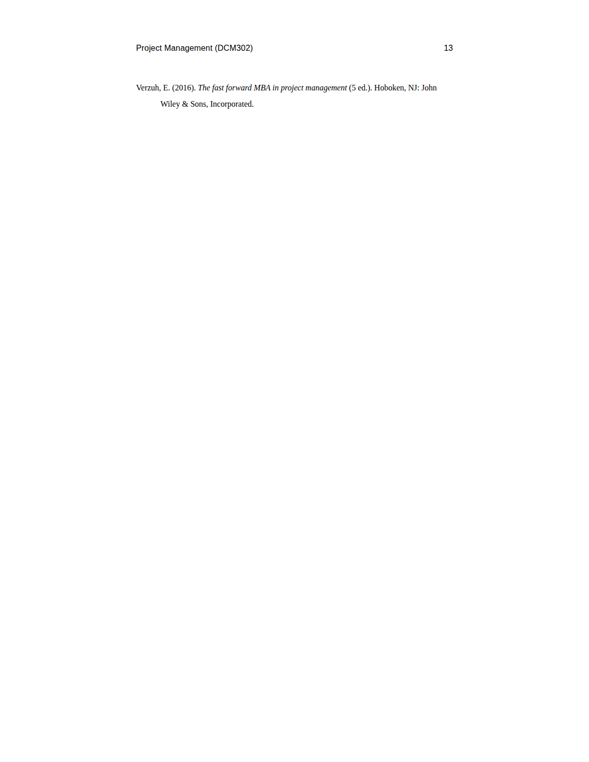Project Management (DCM302) 13
Verzuh, E. (2016). The fast forward MBA in project management (5 ed.). Hoboken, NJ: John Wiley & Sons, Incorporated.